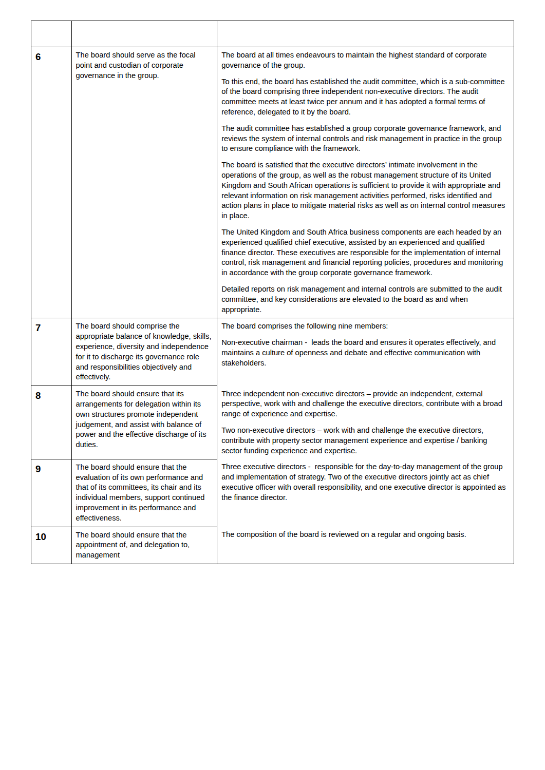| 6 | The board should serve as the focal point and custodian of corporate governance in the group. | The board at all times endeavours to maintain the highest standard of corporate governance of the group. To this end, the board has established the audit committee, which is a sub-committee of the board comprising three independent non-executive directors. The audit committee meets at least twice per annum and it has adopted a formal terms of reference, delegated to it by the board. The audit committee has established a group corporate governance framework, and reviews the system of internal controls and risk management in practice in the group to ensure compliance with the framework. The board is satisfied that the executive directors’ intimate involvement in the operations of the group, as well as the robust management structure of its United Kingdom and South African operations is sufficient to provide it with appropriate and relevant information on risk management activities performed, risks identified and action plans in place to mitigate material risks as well as on internal control measures in place. The United Kingdom and South Africa business components are each headed by an experienced qualified chief executive, assisted by an experienced and qualified finance director. These executives are responsible for the implementation of internal control, risk management and financial reporting policies, procedures and monitoring in accordance with the group corporate governance framework. Detailed reports on risk management and internal controls are submitted to the audit committee, and key considerations are elevated to the board as and when appropriate. |
| 7 | The board should comprise the appropriate balance of knowledge, skills, experience, diversity and independence for it to discharge its governance role and responsibilities objectively and effectively. | The board comprises the following nine members: Non-executive chairman - leads the board and ensures it operates effectively, and maintains a culture of openness and debate and effective communication with stakeholders. |
| 8 | The board should ensure that its arrangements for delegation within its own structures promote independent judgement, and assist with balance of power and the effective discharge of its duties. | Three independent non-executive directors – provide an independent, external perspective, work with and challenge the executive directors, contribute with a broad range of experience and expertise. Two non-executive directors – work with and challenge the executive directors, contribute with property sector management experience and expertise / banking sector funding experience and expertise. |
| 9 | The board should ensure that the evaluation of its own performance and that of its committees, its chair and its individual members, support continued improvement in its performance and effectiveness. | Three executive directors - responsible for the day-to-day management of the group and implementation of strategy. Two of the executive directors jointly act as chief executive officer with overall responsibility, and one executive director is appointed as the finance director. |
| 10 | The board should ensure that the appointment of, and delegation to, management | The composition of the board is reviewed on a regular and ongoing basis. |